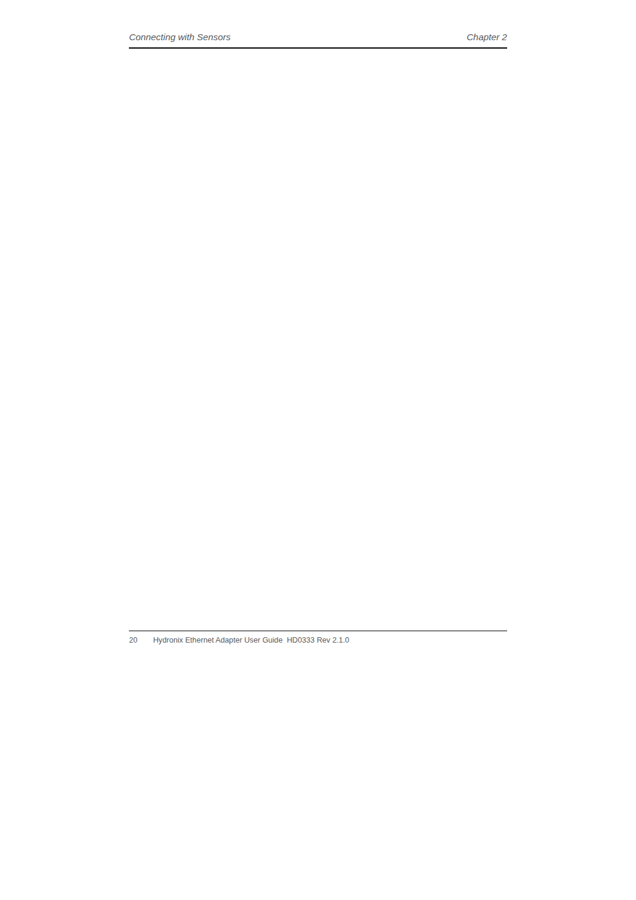Connecting with Sensors
Chapter 2
20 Hydronix Ethernet Adapter User Guide HD0333 Rev 2.1.0